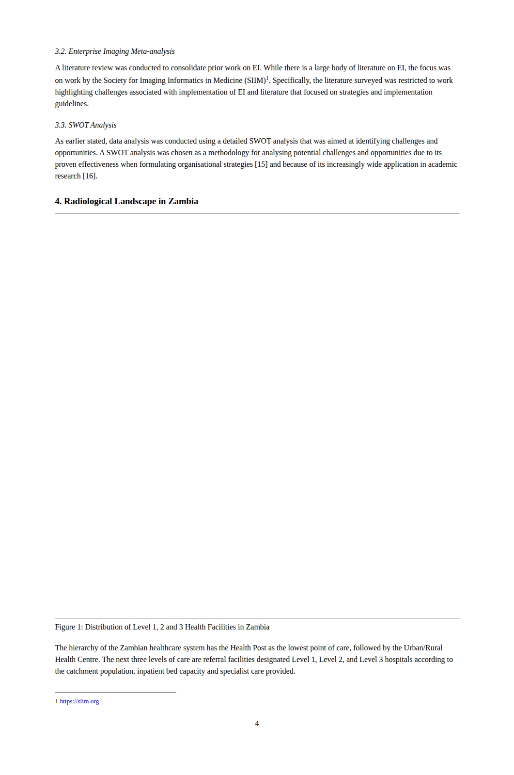3.2. Enterprise Imaging Meta-analysis
A literature review was conducted to consolidate prior work on EI. While there is a large body of literature on EI, the focus was on work by the Society for Imaging Informatics in Medicine (SIIM)1. Specifically, the literature surveyed was restricted to work highlighting challenges associated with implementation of EI and literature that focused on strategies and implementation guidelines.
3.3. SWOT Analysis
As earlier stated, data analysis was conducted using a detailed SWOT analysis that was aimed at identifying challenges and opportunities. A SWOT analysis was chosen as a methodology for analysing potential challenges and opportunities due to its proven effectiveness when formulating organisational strategies [15] and because of its increasingly wide application in academic research [16].
4. Radiological Landscape in Zambia
Figure 1: Distribution of Level 1, 2 and 3 Health Facilities in Zambia
The hierarchy of the Zambian healthcare system has the Health Post as the lowest point of care, followed by the Urban/Rural Health Centre. The next three levels of care are referral facilities designated Level 1, Level 2, and Level 3 hospitals according to the catchment population, inpatient bed capacity and specialist care provided.
1 https://siim.org
4